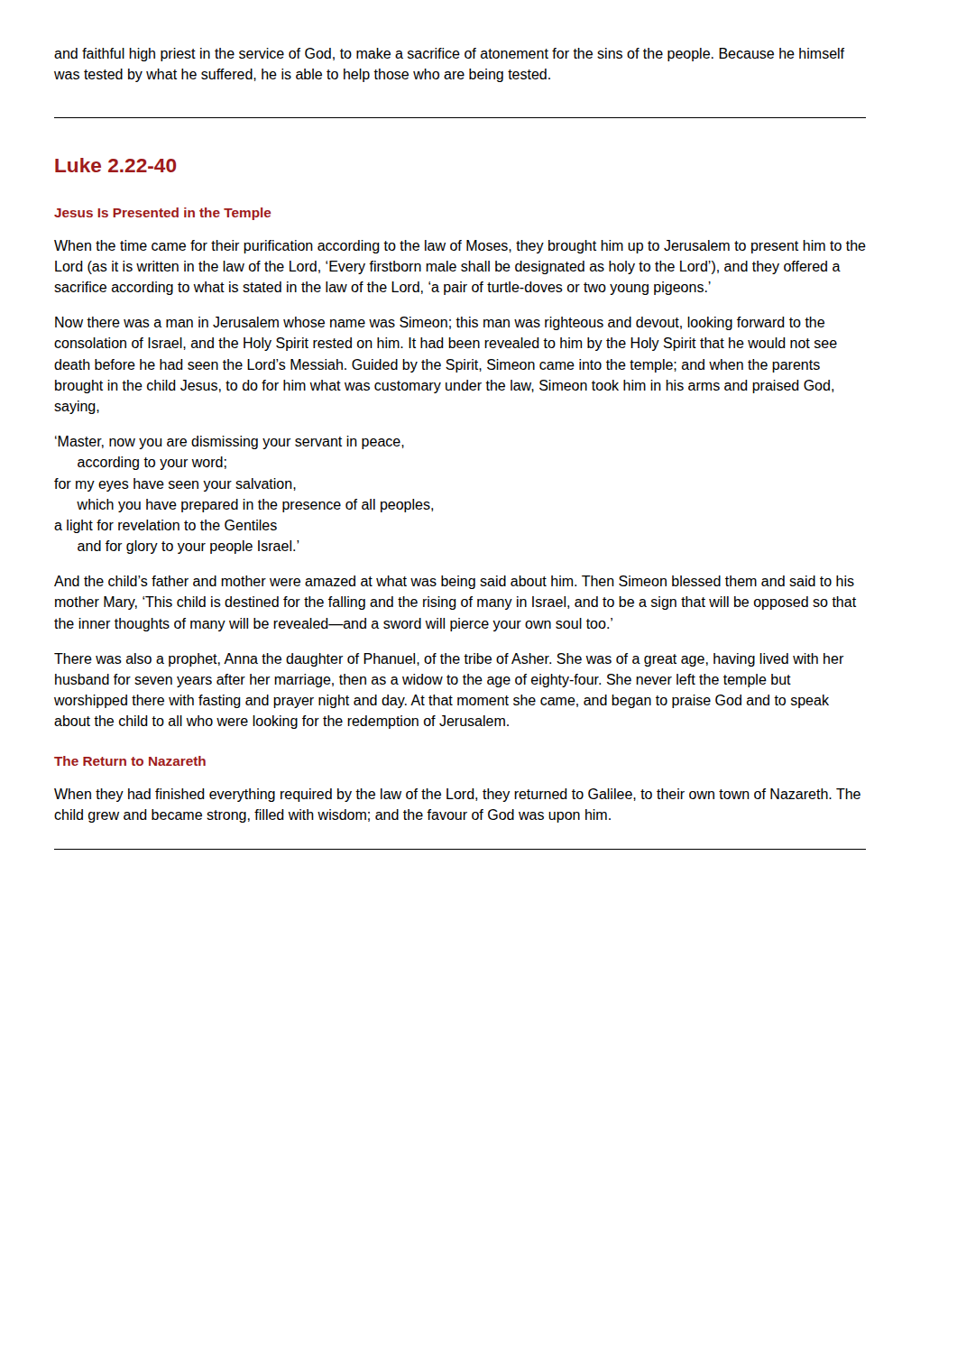and faithful high priest in the service of God, to make a sacrifice of atonement for the sins of the people. Because he himself was tested by what he suffered, he is able to help those who are being tested.
Luke 2.22-40
Jesus Is Presented in the Temple
When the time came for their purification according to the law of Moses, they brought him up to Jerusalem to present him to the Lord (as it is written in the law of the Lord, ‘Every firstborn male shall be designated as holy to the Lord’), and they offered a sacrifice according to what is stated in the law of the Lord, ‘a pair of turtle-doves or two young pigeons.’
Now there was a man in Jerusalem whose name was Simeon; this man was righteous and devout, looking forward to the consolation of Israel, and the Holy Spirit rested on him. It had been revealed to him by the Holy Spirit that he would not see death before he had seen the Lord’s Messiah. Guided by the Spirit, Simeon came into the temple; and when the parents brought in the child Jesus, to do for him what was customary under the law, Simeon took him in his arms and praised God, saying,
‘Master, now you are dismissing your servant in peace,
according to your word; for my eyes have seen your salvation,
which you have prepared in the presence of all peoples, a light for revelation to the Gentiles
and for glory to your people Israel.’
And the child’s father and mother were amazed at what was being said about him. Then Simeon blessed them and said to his mother Mary, ‘This child is destined for the falling and the rising of many in Israel, and to be a sign that will be opposed so that the inner thoughts of many will be revealed—and a sword will pierce your own soul too.’
There was also a prophet, Anna the daughter of Phanuel, of the tribe of Asher. She was of a great age, having lived with her husband for seven years after her marriage, then as a widow to the age of eighty-four. She never left the temple but worshipped there with fasting and prayer night and day. At that moment she came, and began to praise God and to speak about the child to all who were looking for the redemption of Jerusalem.
The Return to Nazareth
When they had finished everything required by the law of the Lord, they returned to Galilee, to their own town of Nazareth. The child grew and became strong, filled with wisdom; and the favour of God was upon him.